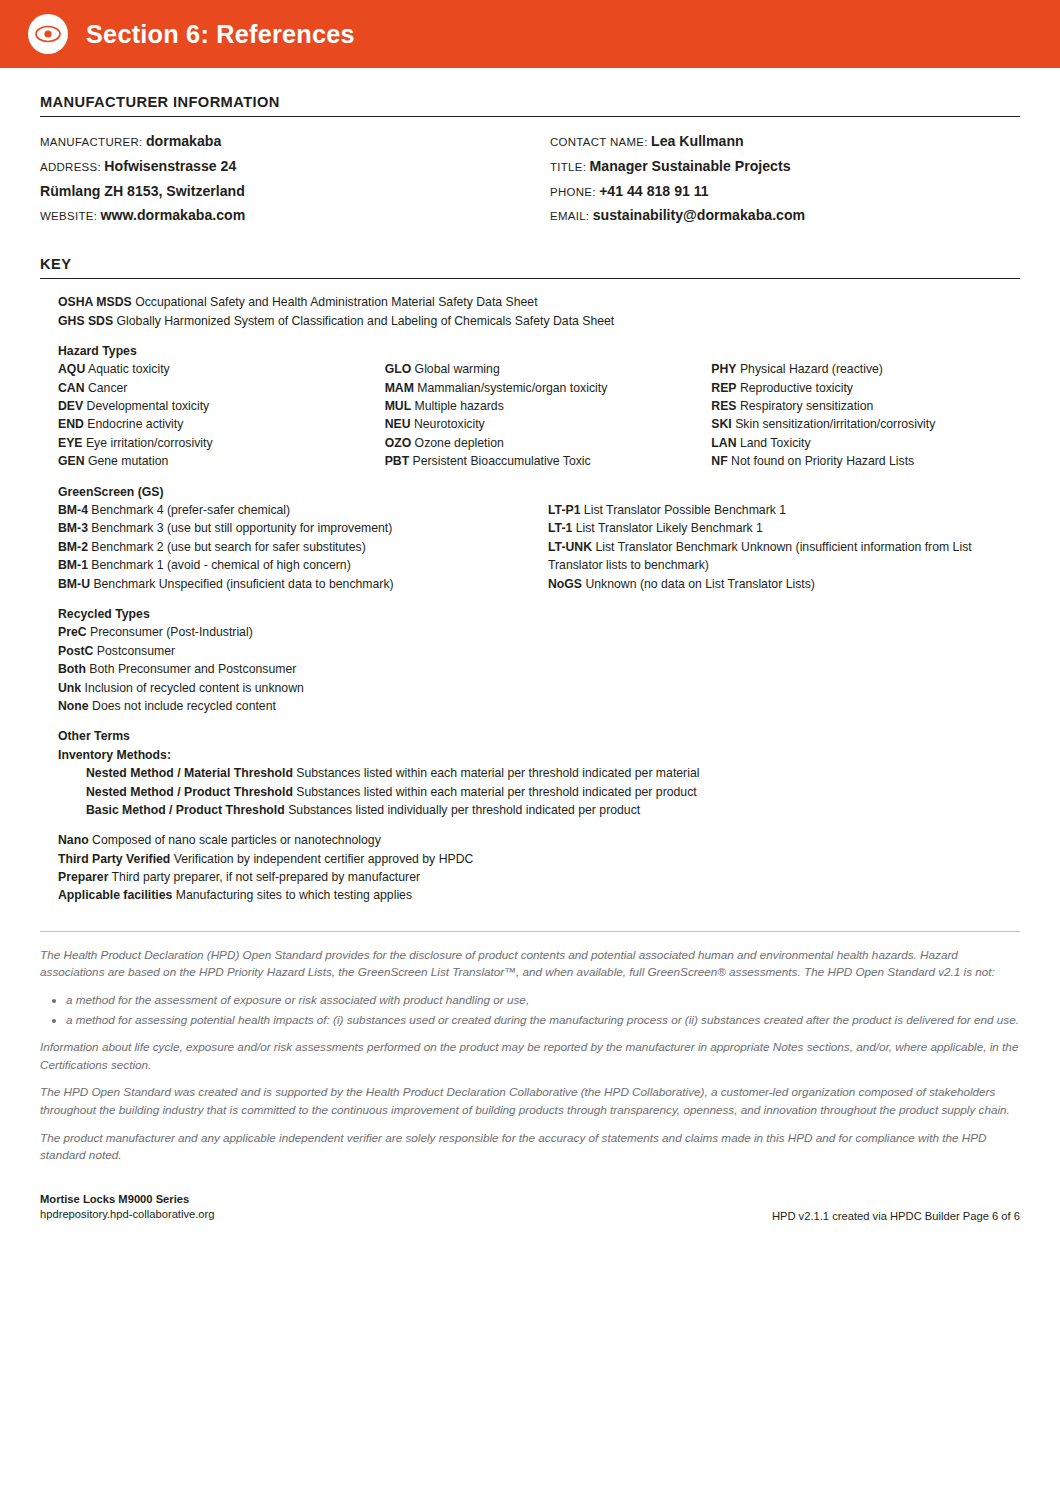Section 6: References
MANUFACTURER INFORMATION
MANUFACTURER: dormakaba
ADDRESS: Hofwisenstrasse 24
Rümlang ZH 8153, Switzerland
WEBSITE: www.dormakaba.com
CONTACT NAME: Lea Kullmann
TITLE: Manager Sustainable Projects
PHONE: +41 44 818 91 11
EMAIL: sustainability@dormakaba.com
KEY
OSHA MSDS Occupational Safety and Health Administration Material Safety Data Sheet
GHS SDS Globally Harmonized System of Classification and Labeling of Chemicals Safety Data Sheet
Hazard Types
AQU Aquatic toxicity
CAN Cancer
DEV Developmental toxicity
END Endocrine activity
EYE Eye irritation/corrosivity
GEN Gene mutation
GLO Global warming
MAM Mammalian/systemic/organ toxicity
MUL Multiple hazards
NEU Neurotoxicity
OZO Ozone depletion
PBT Persistent Bioaccumulative Toxic
PHY Physical Hazard (reactive)
REP Reproductive toxicity
RES Respiratory sensitization
SKI Skin sensitization/irritation/corrosivity
LAN Land Toxicity
NF Not found on Priority Hazard Lists
GreenScreen (GS)
BM-4 Benchmark 4 (prefer-safer chemical)
BM-3 Benchmark 3 (use but still opportunity for improvement)
BM-2 Benchmark 2 (use but search for safer substitutes)
BM-1 Benchmark 1 (avoid - chemical of high concern)
BM-U Benchmark Unspecified (insuficient data to benchmark)
LT-P1 List Translator Possible Benchmark 1
LT-1 List Translator Likely Benchmark 1
LT-UNK List Translator Benchmark Unknown (insufficient information from List Translator lists to benchmark)
NoGS Unknown (no data on List Translator Lists)
Recycled Types
PreC Preconsumer (Post-Industrial)
PostC Postconsumer
Both Both Preconsumer and Postconsumer
Unk Inclusion of recycled content is unknown
None Does not include recycled content
Other Terms
Inventory Methods:
Nested Method / Material Threshold Substances listed within each material per threshold indicated per material
Nested Method / Product Threshold Substances listed within each material per threshold indicated per product
Basic Method / Product Threshold Substances listed individually per threshold indicated per product
Nano Composed of nano scale particles or nanotechnology
Third Party Verified Verification by independent certifier approved by HPDC
Preparer Third party preparer, if not self-prepared by manufacturer
Applicable facilities Manufacturing sites to which testing applies
The Health Product Declaration (HPD) Open Standard provides for the disclosure of product contents and potential associated human and environmental health hazards. Hazard associations are based on the HPD Priority Hazard Lists, the GreenScreen List Translator™, and when available, full GreenScreen® assessments. The HPD Open Standard v2.1 is not:
a method for the assessment of exposure or risk associated with product handling or use,
a method for assessing potential health impacts of: (i) substances used or created during the manufacturing process or (ii) substances created after the product is delivered for end use.
Information about life cycle, exposure and/or risk assessments performed on the product may be reported by the manufacturer in appropriate Notes sections, and/or, where applicable, in the Certifications section.
The HPD Open Standard was created and is supported by the Health Product Declaration Collaborative (the HPD Collaborative), a customer-led organization composed of stakeholders throughout the building industry that is committed to the continuous improvement of building products through transparency, openness, and innovation throughout the product supply chain.
The product manufacturer and any applicable independent verifier are solely responsible for the accuracy of statements and claims made in this HPD and for compliance with the HPD standard noted.
Mortise Locks M9000 Series
hpdrepository.hpd-collaborative.org
HPD v2.1.1 created via HPDC Builder Page 6 of 6